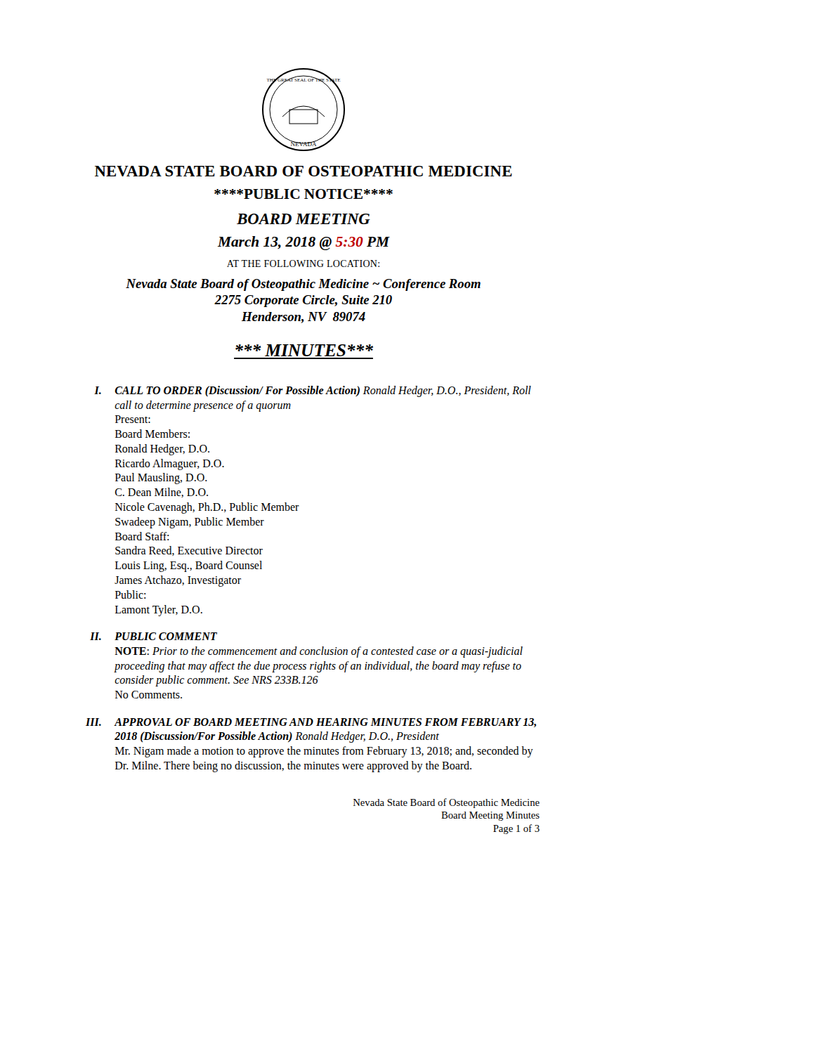NEVADA STATE BOARD OF OSTEOPATHIC MEDICINE
****PUBLIC NOTICE****
BOARD MEETING
March 13, 2018 @ 5:30 PM
AT THE FOLLOWING LOCATION:
Nevada State Board of Osteopathic Medicine ~ Conference Room
2275 Corporate Circle, Suite 210
Henderson, NV 89074
*** MINUTES***
CALL TO ORDER (Discussion/ For Possible Action) Ronald Hedger, D.O., President, Roll call to determine presence of a quorum
Present:
Board Members:
Ronald Hedger, D.O.
Ricardo Almaguer, D.O.
Paul Mausling, D.O.
C. Dean Milne, D.O.
Nicole Cavenagh, Ph.D., Public Member
Swadeep Nigam, Public Member
Board Staff:
Sandra Reed, Executive Director
Louis Ling, Esq., Board Counsel
James Atchazo, Investigator
Public:
Lamont Tyler, D.O.
PUBLIC COMMENT
NOTE: Prior to the commencement and conclusion of a contested case or a quasi-judicial proceeding that may affect the due process rights of an individual, the board may refuse to consider public comment. See NRS 233B.126
No Comments.
APPROVAL OF BOARD MEETING AND HEARING MINUTES FROM FEBRUARY 13, 2018 (Discussion/For Possible Action) Ronald Hedger, D.O., President
Mr. Nigam made a motion to approve the minutes from February 13, 2018; and, seconded by Dr. Milne. There being no discussion, the minutes were approved by the Board.
Nevada State Board of Osteopathic Medicine
Board Meeting Minutes
Page 1 of 3